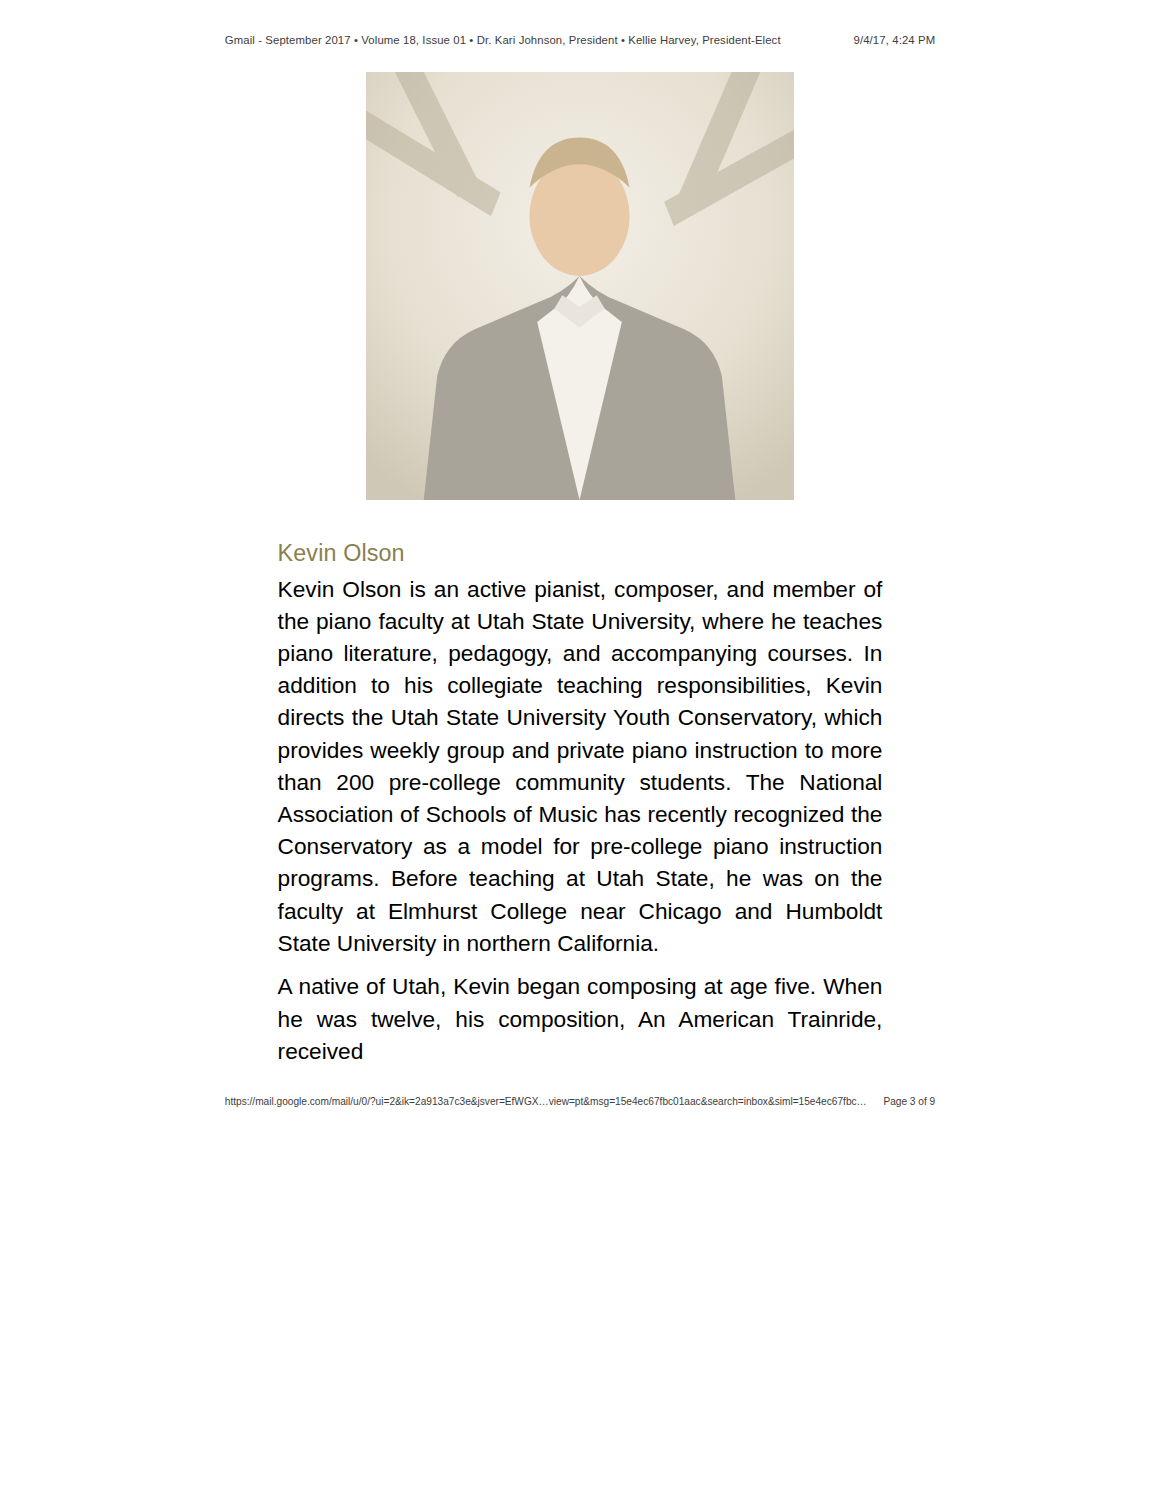Gmail - September 2017 • Volume 18, Issue 01 • Dr. Kari Johnson, President • Kellie Harvey, President-Elect
9/4/17, 4:24 PM
Kevin Olson
Kevin Olson is an active pianist, composer, and member of the piano faculty at Utah State University, where he teaches piano literature, pedagogy, and accompanying courses. In addition to his collegiate teaching responsibilities, Kevin directs the Utah State University Youth Conservatory, which provides weekly group and private piano instruction to more than 200 pre-college community students. The National Association of Schools of Music has recently recognized the Conservatory as a model for pre-college piano instruction programs. Before teaching at Utah State, he was on the faculty at Elmhurst College near Chicago and Humboldt State University in northern California.
A native of Utah, Kevin began composing at age five. When he was twelve, his composition, An American Trainride, received
https://mail.google.com/mail/u/0/?ui=2&ik=2a913a7c3e&jsver=EfWGX…view=pt&msg=15e4ec67fbc01aac&search=inbox&siml=15e4ec67fbc01aac
Page 3 of 9